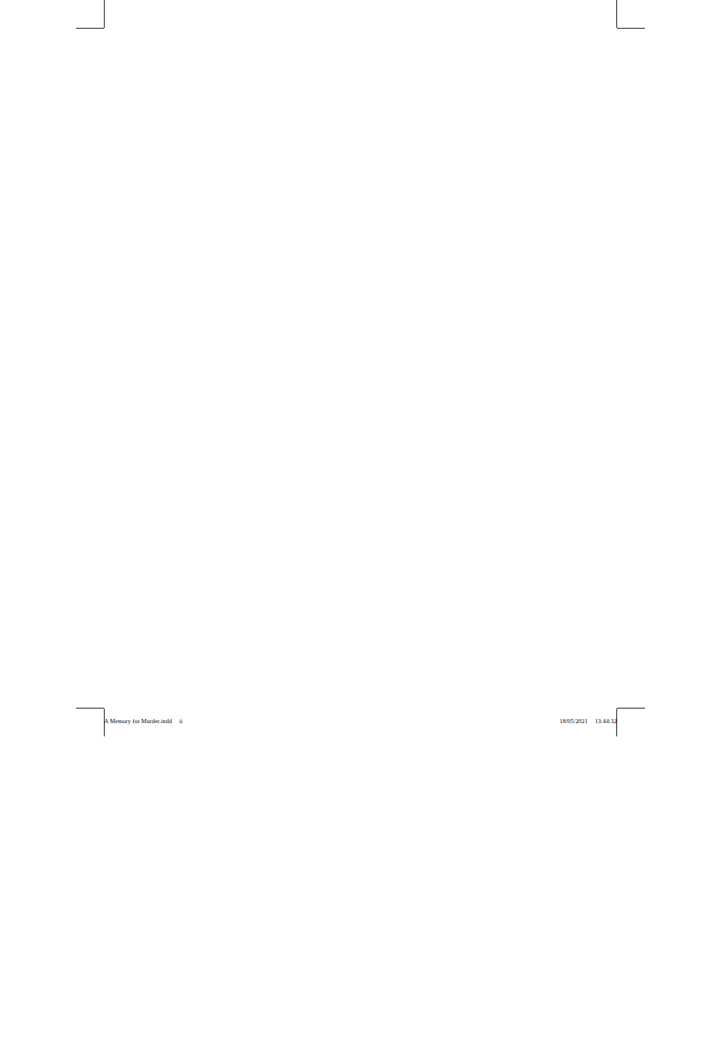A Memory for Murder.indd ii 18/05/2021 13:44:32